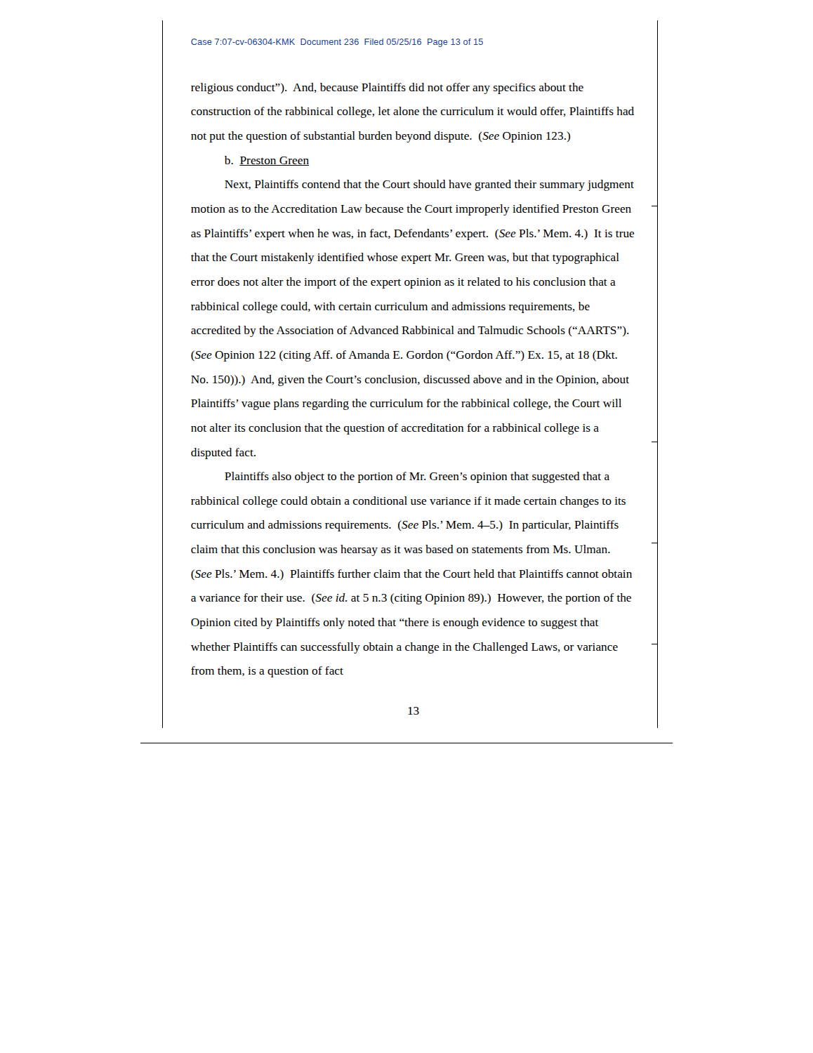Case 7:07-cv-06304-KMK Document 236 Filed 05/25/16 Page 13 of 15
religious conduct”). And, because Plaintiffs did not offer any specifics about the construction of the rabbinical college, let alone the curriculum it would offer, Plaintiffs had not put the question of substantial burden beyond dispute. (See Opinion 123.)
b. Preston Green
Next, Plaintiffs contend that the Court should have granted their summary judgment motion as to the Accreditation Law because the Court improperly identified Preston Green as Plaintiffs’ expert when he was, in fact, Defendants’ expert. (See Pls.’ Mem. 4.) It is true that the Court mistakenly identified whose expert Mr. Green was, but that typographical error does not alter the import of the expert opinion as it related to his conclusion that a rabbinical college could, with certain curriculum and admissions requirements, be accredited by the Association of Advanced Rabbinical and Talmudic Schools (“AARTS”). (See Opinion 122 (citing Aff. of Amanda E. Gordon (“Gordon Aff.”) Ex. 15, at 18 (Dkt. No. 150)).) And, given the Court’s conclusion, discussed above and in the Opinion, about Plaintiffs’ vague plans regarding the curriculum for the rabbinical college, the Court will not alter its conclusion that the question of accreditation for a rabbinical college is a disputed fact.
Plaintiffs also object to the portion of Mr. Green’s opinion that suggested that a rabbinical college could obtain a conditional use variance if it made certain changes to its curriculum and admissions requirements. (See Pls.’ Mem. 4–5.) In particular, Plaintiffs claim that this conclusion was hearsay as it was based on statements from Ms. Ulman. (See Pls.’ Mem. 4.) Plaintiffs further claim that the Court held that Plaintiffs cannot obtain a variance for their use. (See id. at 5 n.3 (citing Opinion 89).) However, the portion of the Opinion cited by Plaintiffs only noted that “there is enough evidence to suggest that whether Plaintiffs can successfully obtain a change in the Challenged Laws, or variance from them, is a question of fact
13